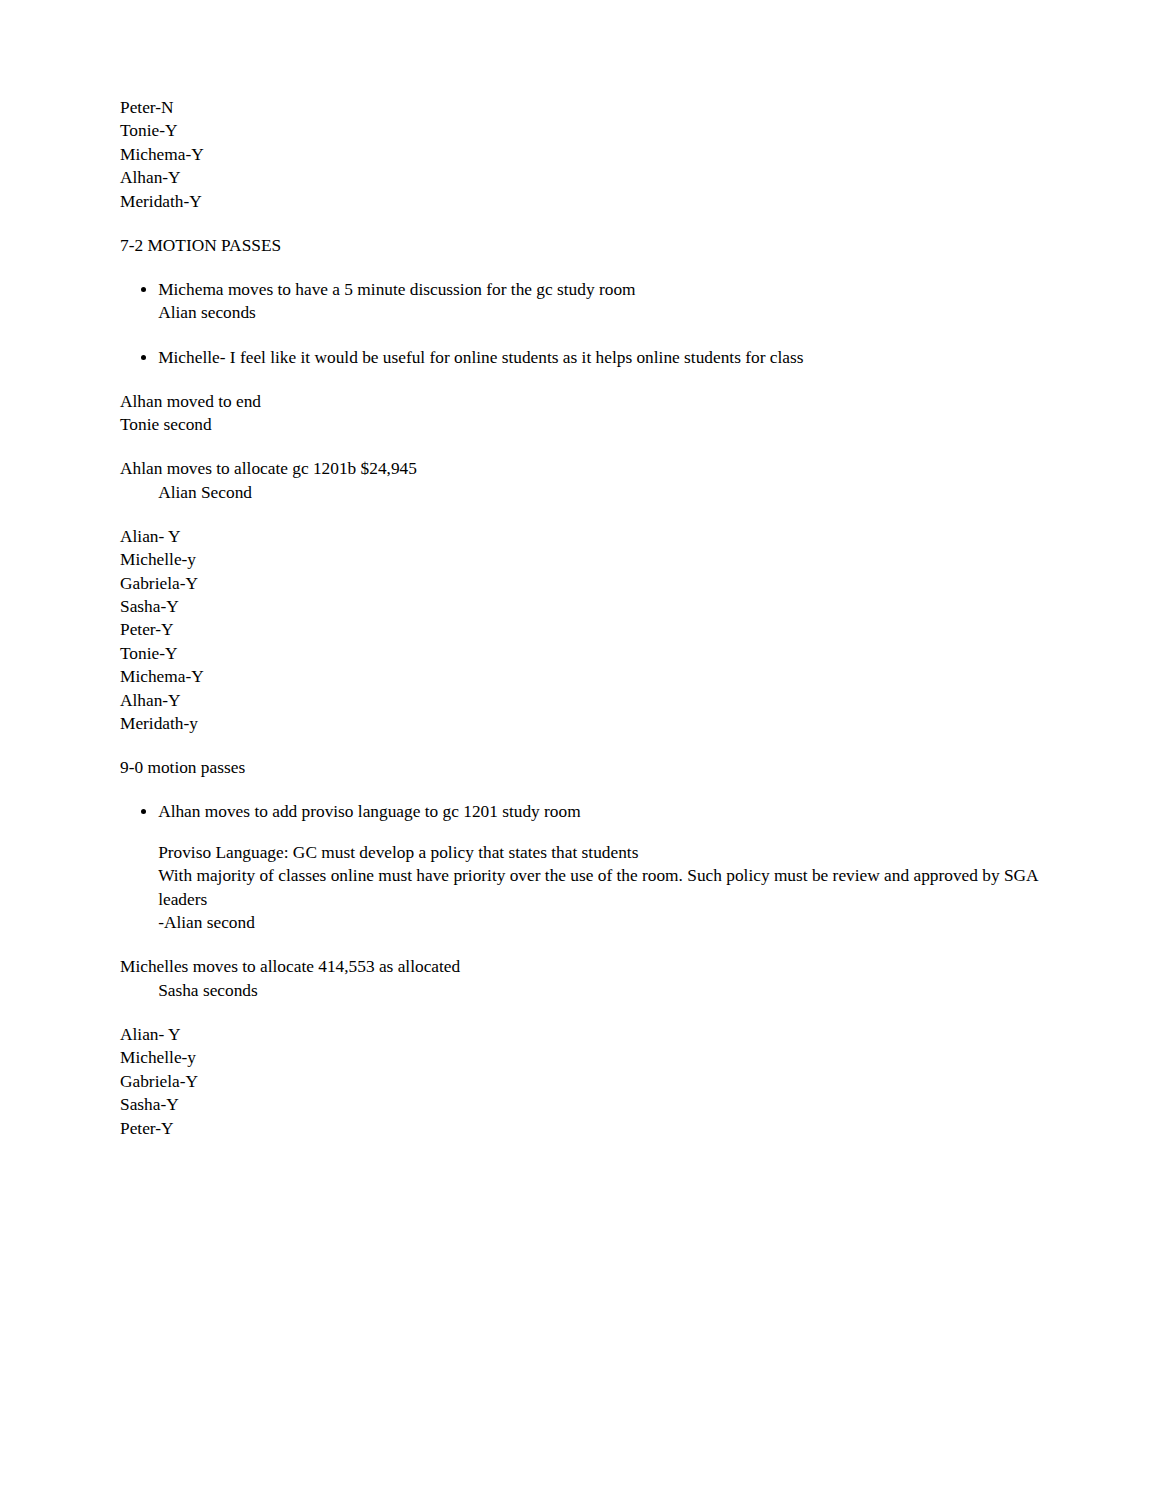Peter-N
Tonie-Y
Michema-Y
Alhan-Y
Meridath-Y
7-2 MOTION PASSES
Michema moves to have a 5 minute discussion for the gc study room
Alian seconds
Michelle- I feel like it would be useful for online students as it helps online students for class
Alhan moved to end
Tonie second
Ahlan moves to allocate gc 1201b $24,945
Alian Second
Alian- Y
Michelle-y
Gabriela-Y
Sasha-Y
Peter-Y
Tonie-Y
Michema-Y
Alhan-Y
Meridath-y
9-0 motion passes
Alhan moves to add proviso language to gc 1201 study room
Proviso Language: GC must develop a policy that states that students
With majority of classes online must have priority over the use of the room. Such policy must be review and approved by SGA leaders
-Alian second
Michelles moves to allocate 414,553 as allocated
Sasha seconds
Alian- Y
Michelle-y
Gabriela-Y
Sasha-Y
Peter-Y